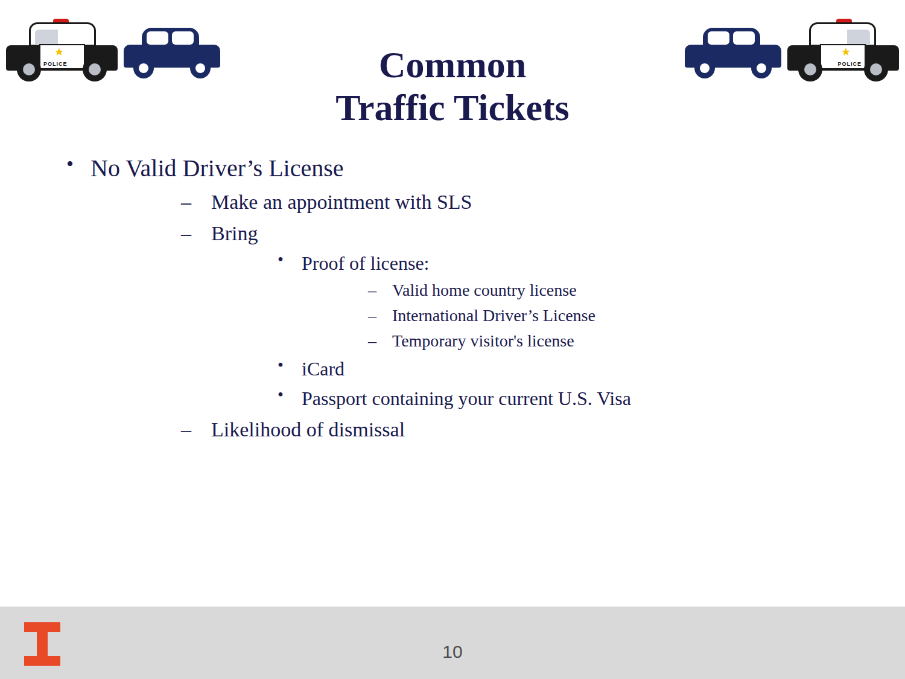★
POLICE
★
POLICE
Common
Traffic Tickets
No Valid Driver’s License
Make an appointment with SLS
Bring
Proof of license:
Valid home country license
International Driver’s License
Temporary visitor's license
iCard
Passport containing your current U.S. Visa
Likelihood of dismissal
10